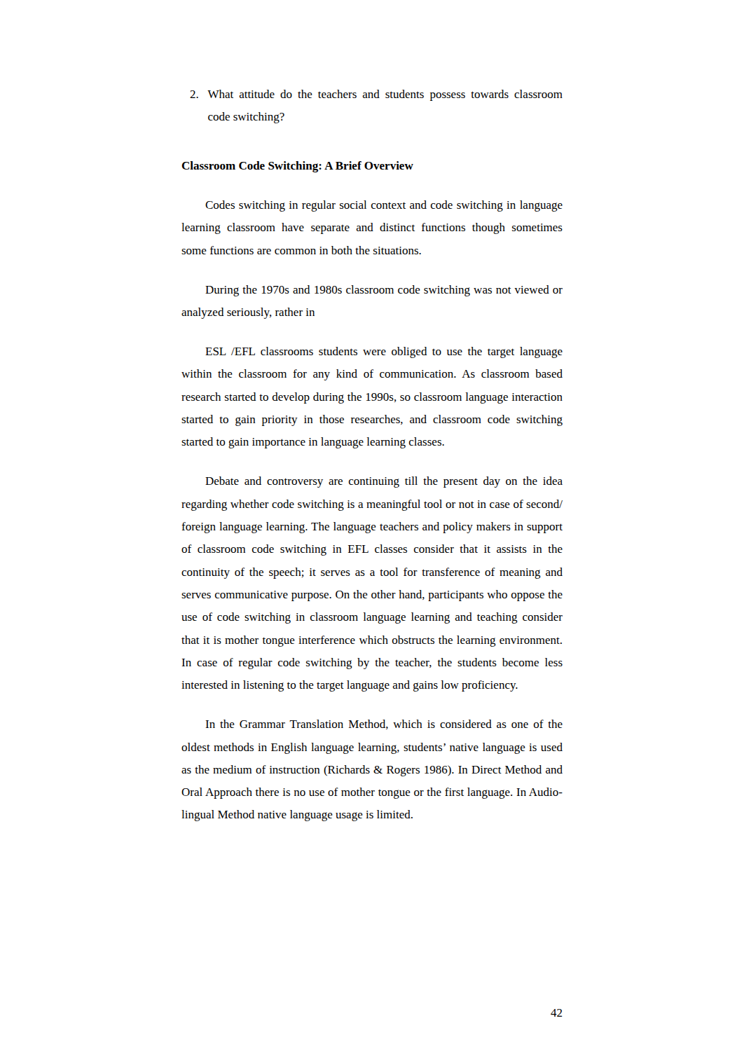What attitude do the teachers and students possess towards classroom code switching?
Classroom Code Switching: A Brief Overview
Codes switching in regular social context and code switching in language learning classroom have separate and distinct functions though sometimes some functions are common in both the situations.
During the 1970s and 1980s classroom code switching was not viewed or analyzed seriously, rather in
ESL /EFL classrooms students were obliged to use the target language within the classroom for any kind of communication. As classroom based research started to develop during the 1990s, so classroom language interaction started to gain priority in those researches, and classroom code switching started to gain importance in language learning classes.
Debate and controversy are continuing till the present day on the idea regarding whether code switching is a meaningful tool or not in case of second/ foreign language learning. The language teachers and policy makers in support of classroom code switching in EFL classes consider that it assists in the continuity of the speech; it serves as a tool for transference of meaning and serves communicative purpose. On the other hand, participants who oppose the use of code switching in classroom language learning and teaching consider that it is mother tongue interference which obstructs the learning environment. In case of regular code switching by the teacher, the students become less interested in listening to the target language and gains low proficiency.
In the Grammar Translation Method, which is considered as one of the oldest methods in English language learning, students’ native language is used as the medium of instruction (Richards & Rogers 1986). In Direct Method and Oral Approach there is no use of mother tongue or the first language. In Audio-lingual Method native language usage is limited.
42